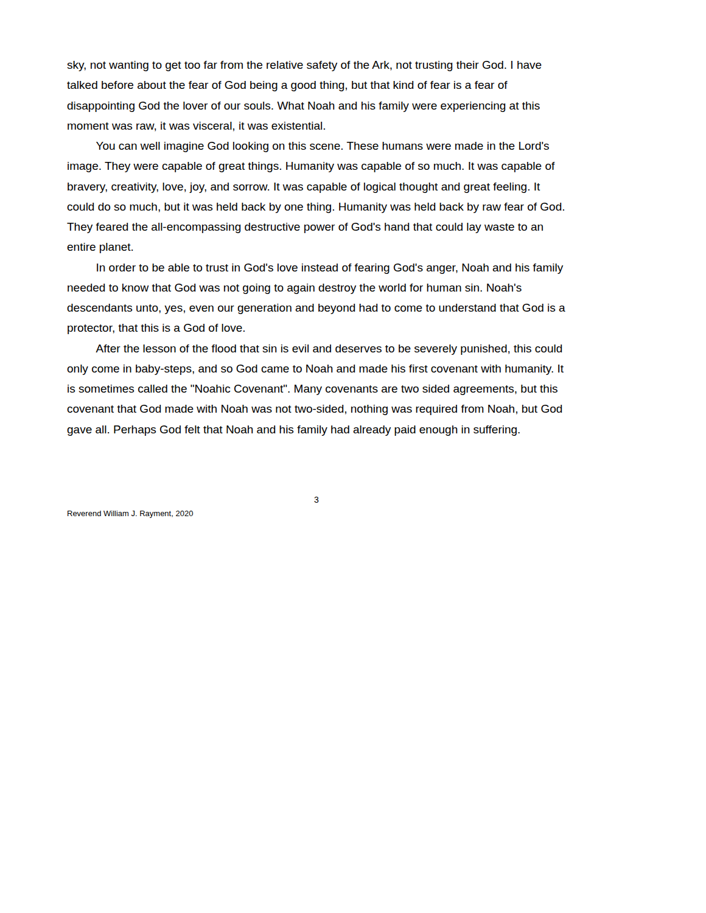sky, not wanting to get too far from the relative safety of the Ark, not trusting their God. I have talked before about the fear of God being a good thing, but that kind of fear is a fear of disappointing God the lover of our souls. What Noah and his family were experiencing at this moment was raw, it was visceral, it was existential.
You can well imagine God looking on this scene. These humans were made in the Lord's image. They were capable of great things. Humanity was capable of so much. It was capable of bravery, creativity, love, joy, and sorrow. It was capable of logical thought and great feeling. It could do so much, but it was held back by one thing. Humanity was held back by raw fear of God. They feared the all-encompassing destructive power of God's hand that could lay waste to an entire planet.
In order to be able to trust in God's love instead of fearing God's anger, Noah and his family needed to know that God was not going to again destroy the world for human sin. Noah's descendants unto, yes, even our generation and beyond had to come to understand that God is a protector, that this is a God of love.
After the lesson of the flood that sin is evil and deserves to be severely punished, this could only come in baby-steps, and so God came to Noah and made his first covenant with humanity. It is sometimes called the "Noahic Covenant". Many covenants are two sided agreements, but this covenant that God made with Noah was not two-sided, nothing was required from Noah, but God gave all. Perhaps God felt that Noah and his family had already paid enough in suffering.
3
Reverend William J. Rayment, 2020